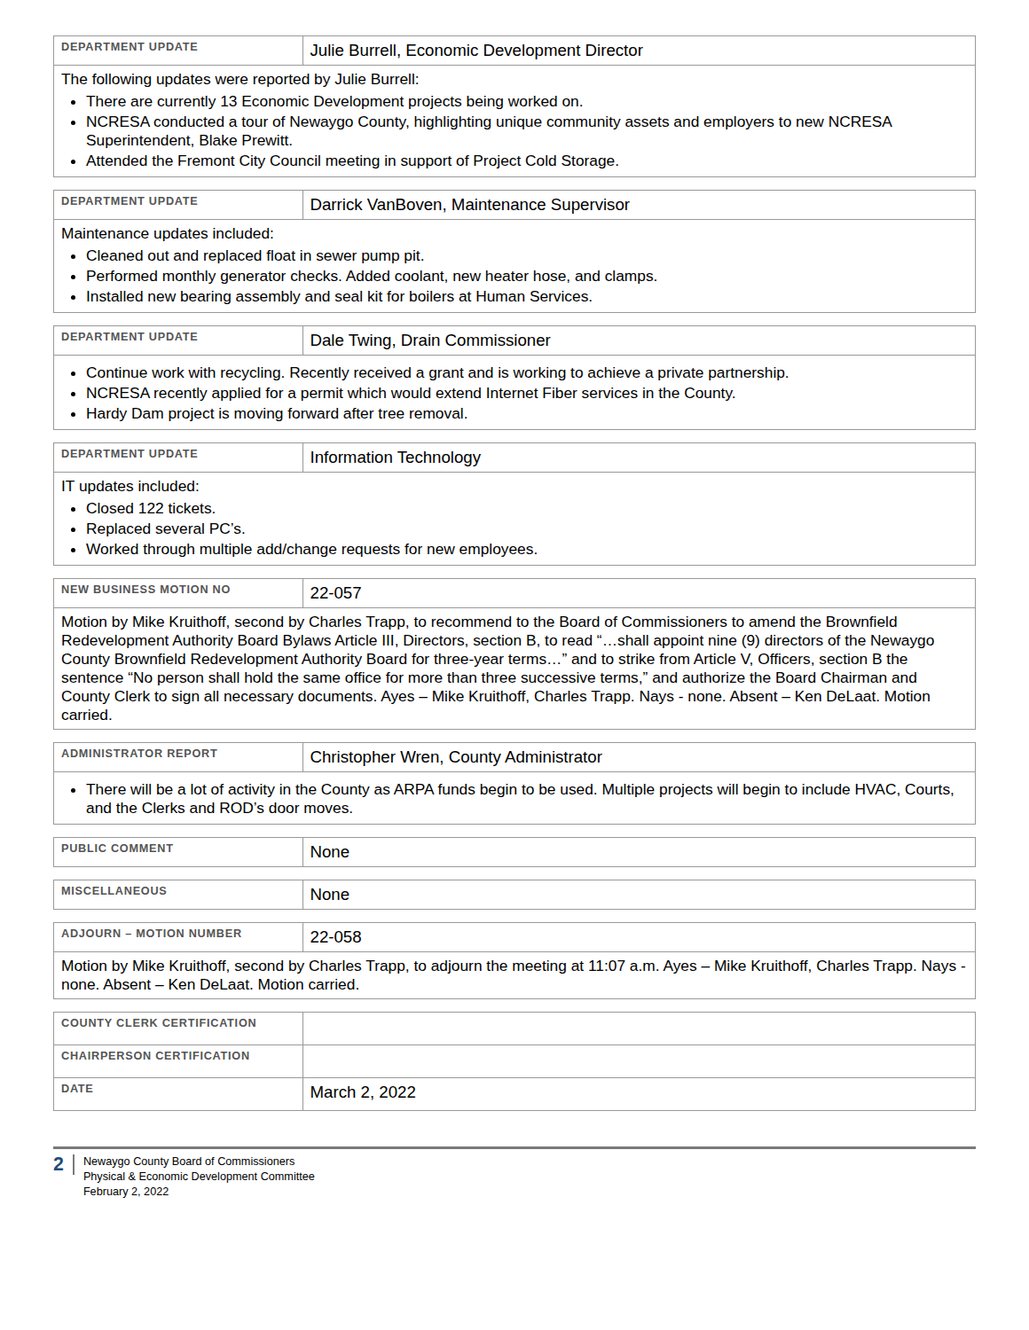| Department Update | Julie Burrell, Economic Development Director |
| The following updates were reported by Julie Burrell: There are currently 13 Economic Development projects being worked on. NCRESA conducted a tour of Newaygo County, highlighting unique community assets and employers to new NCRESA Superintendent, Blake Prewitt. Attended the Fremont City Council meeting in support of Project Cold Storage. |
| Department Update | Darrick VanBoven, Maintenance Supervisor |
| Maintenance updates included: Cleaned out and replaced float in sewer pump pit. Performed monthly generator checks. Added coolant, new heater hose, and clamps. Installed new bearing assembly and seal kit for boilers at Human Services. |
| Department Update | Dale Twing, Drain Commissioner |
| Continue work with recycling. Recently received a grant and is working to achieve a private partnership. NCRESA recently applied for a permit which would extend Internet Fiber services in the County. Hardy Dam project is moving forward after tree removal. |
| Department Update | Information Technology |
| IT updates included: Closed 122 tickets. Replaced several PC’s. Worked through multiple add/change requests for new employees. |
| New Business Motion No | 22-057 |
| Motion by Mike Kruithoff, second by Charles Trapp, to recommend to the Board of Commissioners to amend the Brownfield Redevelopment Authority Board Bylaws Article III, Directors, section B, to read “…shall appoint nine (9) directors of the Newaygo County Brownfield Redevelopment Authority Board for three-year terms…” and to strike from Article V, Officers, section B the sentence “No person shall hold the same office for more than three successive terms,” and authorize the Board Chairman and County Clerk to sign all necessary documents. Ayes – Mike Kruithoff, Charles Trapp. Nays - none. Absent – Ken DeLaat. Motion carried. |
| Administrator Report | Christopher Wren, County Administrator |
| There will be a lot of activity in the County as ARPA funds begin to be used. Multiple projects will begin to include HVAC, Courts, and the Clerks and ROD’s door moves. |
| Public Comment | None |
| Miscellaneous | None |
| Adjourn – Motion Number | 22-058 |
| Motion by Mike Kruithoff, second by Charles Trapp, to adjourn the meeting at 11:07 a.m. Ayes – Mike Kruithoff, Charles Trapp. Nays - none. Absent – Ken DeLaat. Motion carried. |
| County Clerk Certification | |
| Chairperson Certification | |
| Date | March 2, 2022 |
2
Newaygo County Board of Commissioners
Physical & Economic Development Committee
February 2, 2022